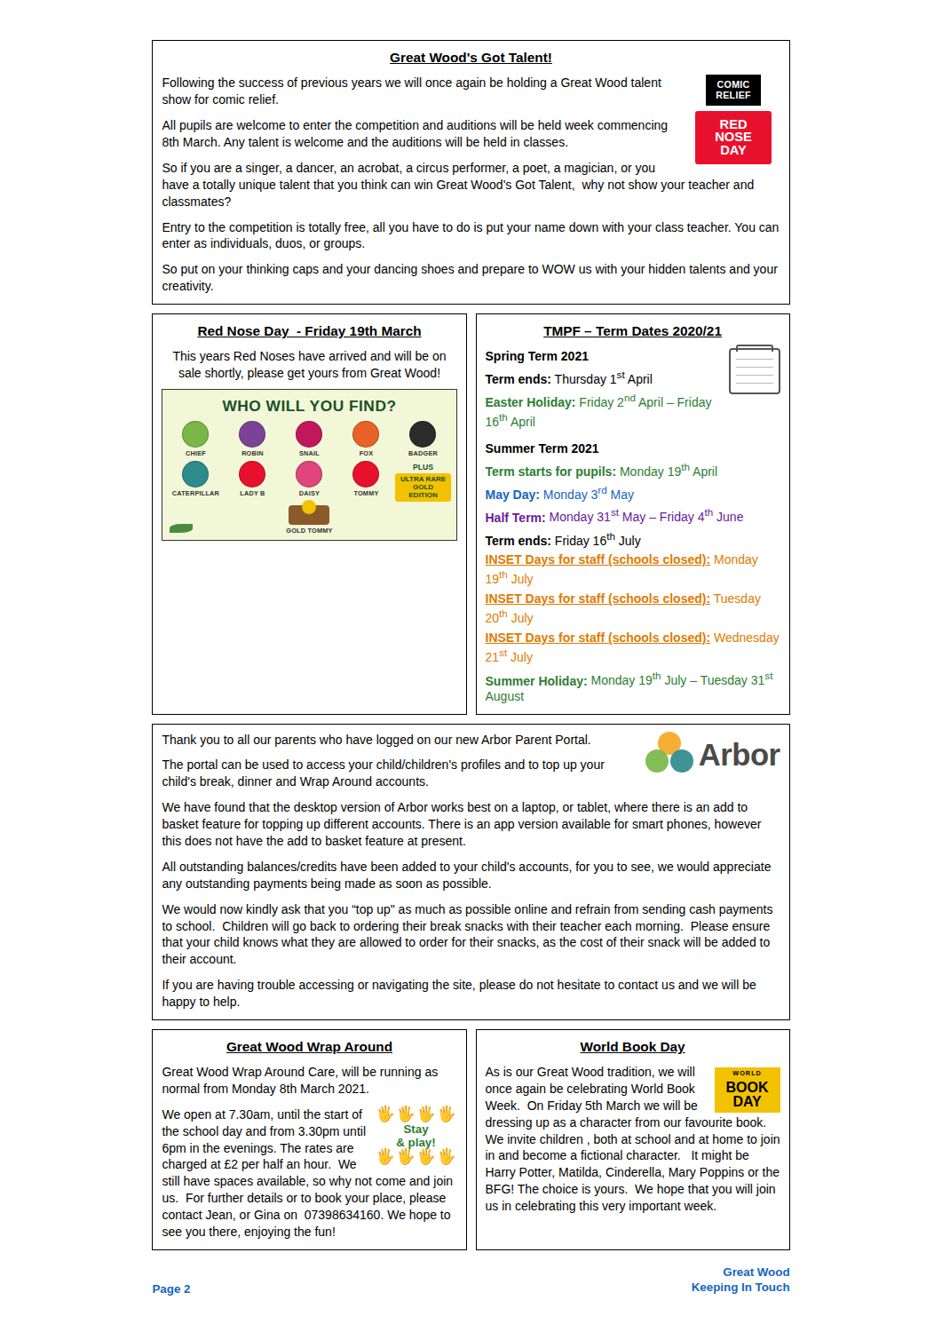Great Wood's Got Talent!
COMIC
RELIEF
RED NOSE DAY
Following the success of previous years we will once again be holding a Great Wood talent show for comic relief.
All pupils are welcome to enter the competition and auditions will be held week commencing 8th March. Any talent is welcome and the auditions will be held in classes.
So if you are a singer, a dancer, an acrobat, a circus performer, a poet, a magician, or you have a totally unique talent that you think can win Great Wood's Got Talent, why not show your teacher and classmates?
Entry to the competition is totally free, all you have to do is put your name down with your class teacher. You can enter as individuals, duos, or groups.
So put on your thinking caps and your dancing shoes and prepare to WOW us with your hidden talents and your creativity.
Red Nose Day - Friday 19th March
This years Red Noses have arrived and will be on sale shortly, please get yours from Great Wood!
WHO WILL YOU FIND?
CHIEF
ROBIN
SNAIL
FOX
BADGER
CATERPILLAR
LADY B
DAISY
TOMMY
PLUS
ULTRA RARE
GOLD EDITION
GOLD TOMMY
TMPF – Term Dates 2020/21
Spring Term 2021
Term ends: Thursday 1st April
Easter Holiday: Friday 2nd April – Friday 16th April
Summer Term 2021
Term starts for pupils: Monday 19th April
May Day: Monday 3rd May
Half Term: Monday 31st May – Friday 4th June
Term ends: Friday 16th July
INSET Days for staff (schools closed): Monday 19th July
INSET Days for staff (schools closed): Tuesday 20th July
INSET Days for staff (schools closed): Wednesday 21st July
Summer Holiday: Monday 19th July – Tuesday 31st August
Arbor
Thank you to all our parents who have logged on our new Arbor Parent Portal.
The portal can be used to access your child/children's profiles and to top up your child's break, dinner and Wrap Around accounts.
We have found that the desktop version of Arbor works best on a laptop, or tablet, where there is an add to basket feature for topping up different accounts. There is an app version available for smart phones, however this does not have the add to basket feature at present.
All outstanding balances/credits have been added to your child's accounts, for you to see, we would appreciate any outstanding payments being made as soon as possible.
We would now kindly ask that you “top up" as much as possible online and refrain from sending cash payments to school. Children will go back to ordering their break snacks with their teacher each morning. Please ensure that your child knows what they are allowed to order for their snacks, as the cost of their snack will be added to their account.
If you are having trouble accessing or navigating the site, please do not hesitate to contact us and we will be happy to help.
Great Wood Wrap Around
Great Wood Wrap Around Care, will be running as normal from Monday 8th March 2021.
🖐🖐🖐🖐
Stay
& play!
🖐🖐🖐🖐
We open at 7.30am, until the start of the school day and from 3.30pm until 6pm in the evenings. The rates are charged at £2 per half an hour. We still have spaces available, so why not come and join us. For further details or to book your place, please contact Jean, or Gina on 07398634160. We hope to see you there, enjoying the fun!
World Book Day
WORLD
BOOK DAY
As is our Great Wood tradition, we will once again be celebrating World Book Week. On Friday 5th March we will be dressing up as a character from our favourite book. We invite children , both at school and at home to join in and become a fictional character. It might be Harry Potter, Matilda, Cinderella, Mary Poppins or the BFG! The choice is yours. We hope that you will join us in celebrating this very important week.
Page 2
Great Wood
Keeping In Touch